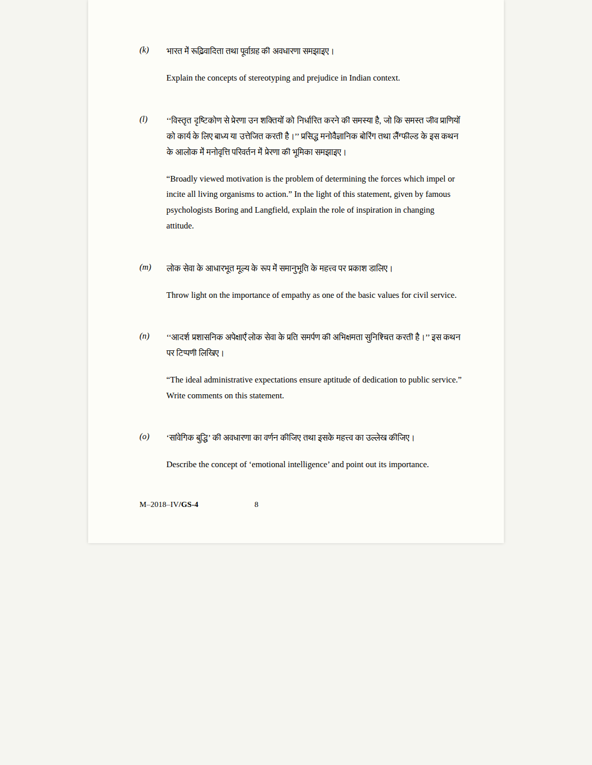(k)
भारत में रूढ़िवादिता तथा पूर्वाग्रह की अवधारणा समझाइए।
Explain the concepts of stereotyping and prejudice in Indian context.
(l)
‘‘विस्तृत दृष्टिकोण से प्रेरणा उन शक्तियों को निर्धारित करने की समस्या है, जो कि समस्त जीव प्राणियों को कार्य के लिए बाध्य या उत्तेजित करती है।’’ प्रसिद्ध मनोवैज्ञानिक बोरिंग तथा लैंग्फील्ड के इस कथन के आलोक में मनोवृत्ति परिवर्तन में प्रेरणा की भूमिका समझाइए।
“Broadly viewed motivation is the problem of determining the forces which impel or incite all living organisms to action.” In the light of this statement, given by famous psychologists Boring and Langfield, explain the role of inspiration in changing attitude.
(m)
लोक सेवा के आधारभूत मूल्य के रूप में समानुभूति के महत्त्व पर प्रकाश डालिए।
Throw light on the importance of empathy as one of the basic values for civil service.
(n)
‘‘आदर्श प्रशासनिक अपेक्षाएँ लोक सेवा के प्रति समर्पण की अभिक्षमता सुनिश्चित करती है।’’ इस कथन पर टिप्पणी लिखिए।
“The ideal administrative expectations ensure aptitude of dedication to public service.” Write comments on this statement.
(o)
‘सांवेगिक बुद्धि’ की अवधारणा का वर्णन कीजिए तथा इसके महत्त्व का उल्लेख कीजिए।
Describe the concept of ‘emotional intelligence’ and point out its importance.
M–2018–IV/GS-4 8